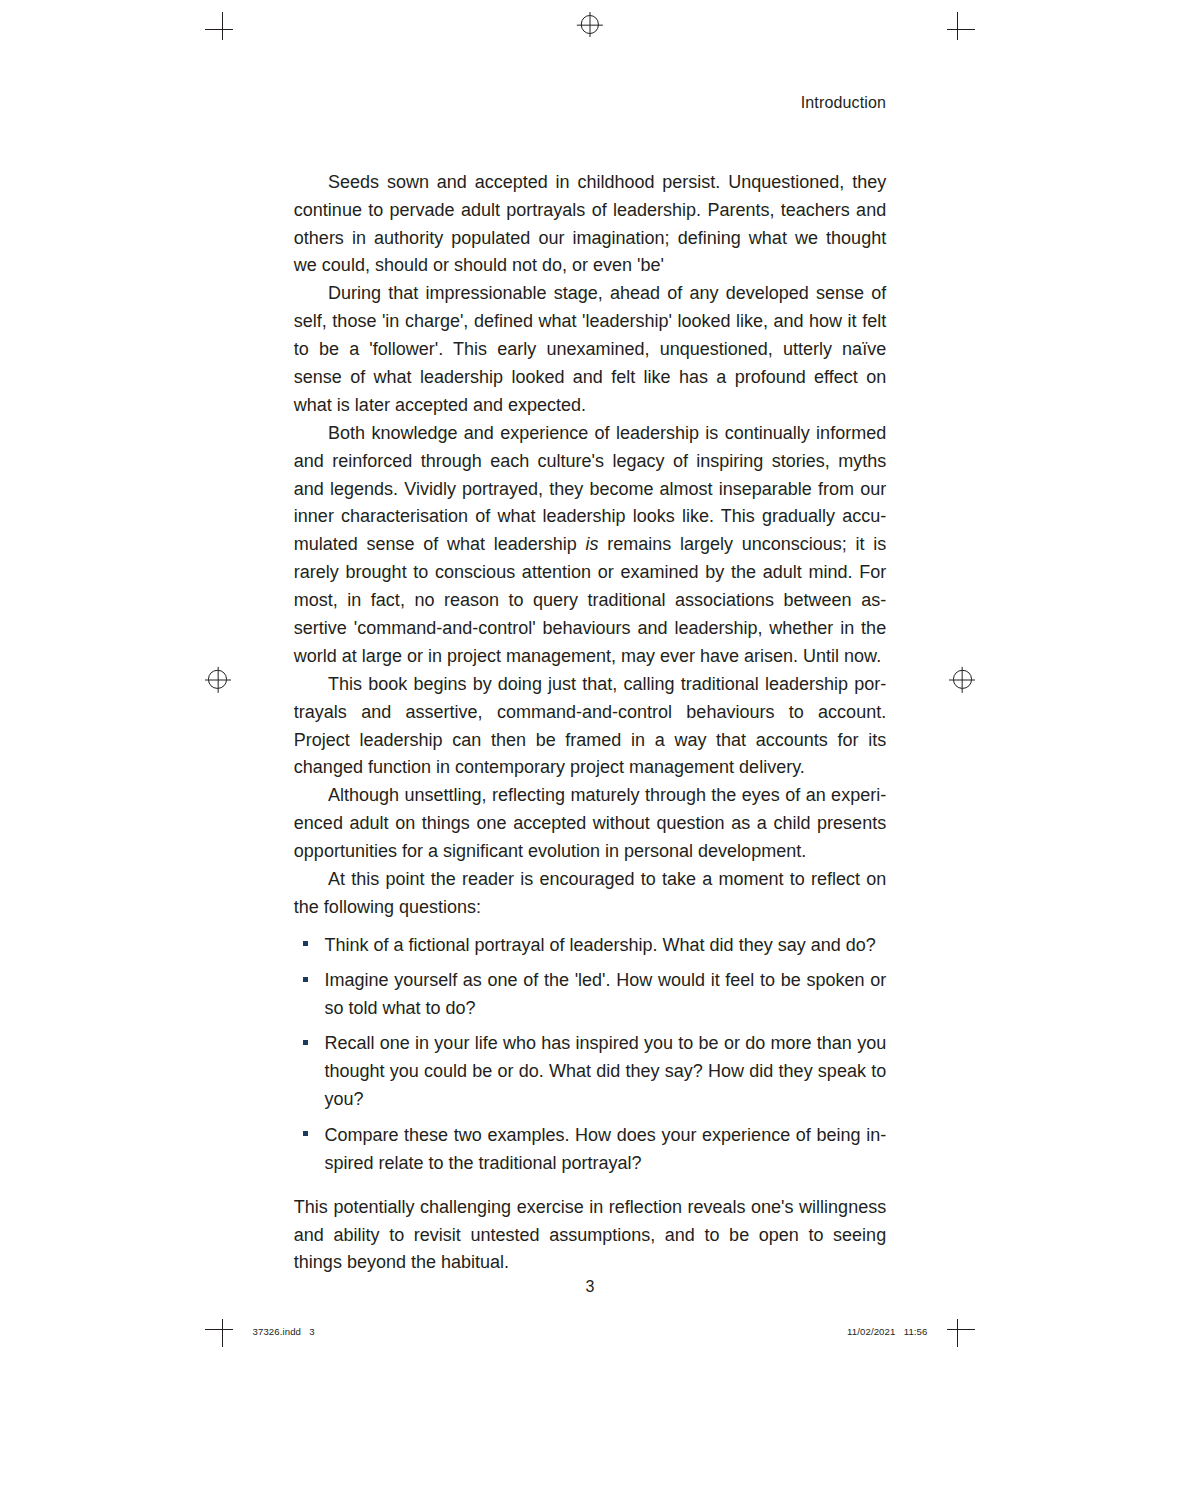Introduction
Seeds sown and accepted in childhood persist. Unquestioned, they continue to pervade adult portrayals of leadership. Parents, teachers and others in authority populated our imagination; defining what we thought we could, should or should not do, or even 'be'
During that impressionable stage, ahead of any developed sense of self, those 'in charge', defined what 'leadership' looked like, and how it felt to be a 'follower'. This early unexamined, unquestioned, utterly naïve sense of what leadership looked and felt like has a profound effect on what is later accepted and expected.
Both knowledge and experience of leadership is continually informed and reinforced through each culture's legacy of inspiring stories, myths and legends. Vividly portrayed, they become almost inseparable from our inner characterisation of what leadership looks like. This gradually accumulated sense of what leadership is remains largely unconscious; it is rarely brought to conscious attention or examined by the adult mind. For most, in fact, no reason to query traditional associations between assertive 'command-and-control' behaviours and leadership, whether in the world at large or in project management, may ever have arisen. Until now.
This book begins by doing just that, calling traditional leadership portrayals and assertive, command-and-control behaviours to account. Project leadership can then be framed in a way that accounts for its changed function in contemporary project management delivery.
Although unsettling, reflecting maturely through the eyes of an experienced adult on things one accepted without question as a child presents opportunities for a significant evolution in personal development.
At this point the reader is encouraged to take a moment to reflect on the following questions:
Think of a fictional portrayal of leadership. What did they say and do?
Imagine yourself as one of the 'led'. How would it feel to be spoken or so told what to do?
Recall one in your life who has inspired you to be or do more than you thought you could be or do. What did they say? How did they speak to you?
Compare these two examples. How does your experience of being inspired relate to the traditional portrayal?
This potentially challenging exercise in reflection reveals one's willingness and ability to revisit untested assumptions, and to be open to seeing things beyond the habitual.
3
37326.indd 3 11/02/2021 11:56